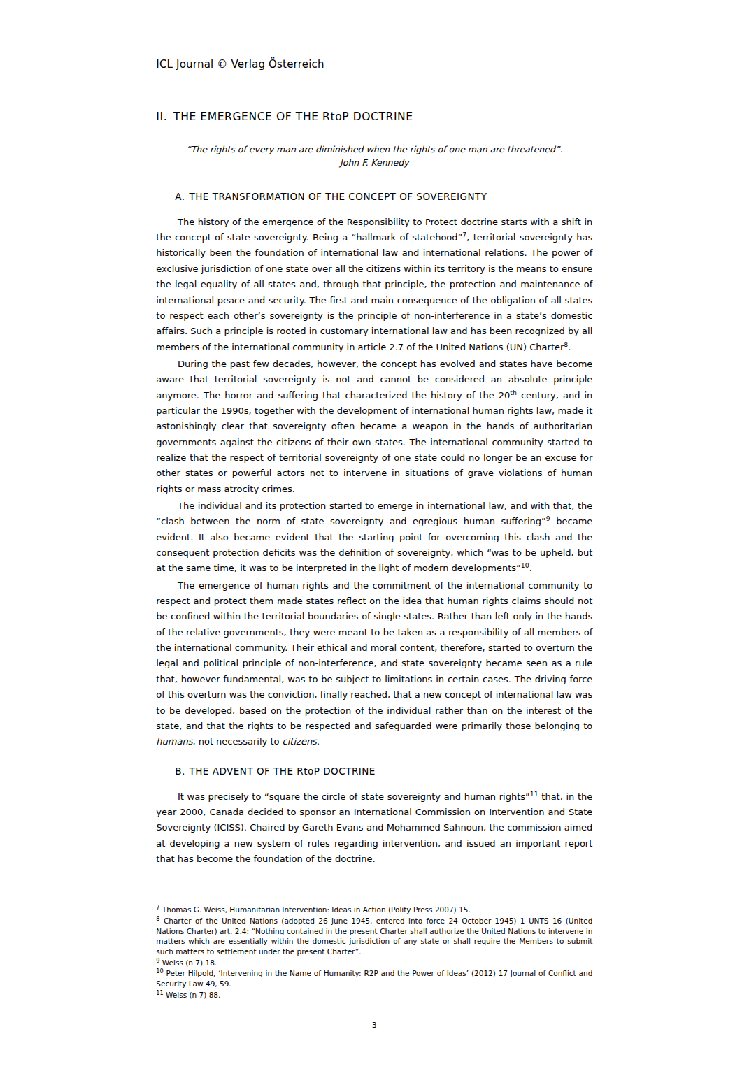ICL Journal © Verlag Österreich
II. THE EMERGENCE OF THE RtoP DOCTRINE
“The rights of every man are diminished when the rights of one man are threatened”. John F. Kennedy
A. THE TRANSFORMATION OF THE CONCEPT OF SOVEREIGNTY
The history of the emergence of the Responsibility to Protect doctrine starts with a shift in the concept of state sovereignty. Being a “hallmark of statehood”7, territorial sovereignty has historically been the foundation of international law and international relations. The power of exclusive jurisdiction of one state over all the citizens within its territory is the means to ensure the legal equality of all states and, through that principle, the protection and maintenance of international peace and security. The first and main consequence of the obligation of all states to respect each other’s sovereignty is the principle of non-interference in a state’s domestic affairs. Such a principle is rooted in customary international law and has been recognized by all members of the international community in article 2.7 of the United Nations (UN) Charter8.
During the past few decades, however, the concept has evolved and states have become aware that territorial sovereignty is not and cannot be considered an absolute principle anymore. The horror and suffering that characterized the history of the 20th century, and in particular the 1990s, together with the development of international human rights law, made it astonishingly clear that sovereignty often became a weapon in the hands of authoritarian governments against the citizens of their own states. The international community started to realize that the respect of territorial sovereignty of one state could no longer be an excuse for other states or powerful actors not to intervene in situations of grave violations of human rights or mass atrocity crimes.
The individual and its protection started to emerge in international law, and with that, the “clash between the norm of state sovereignty and egregious human suffering”9 became evident. It also became evident that the starting point for overcoming this clash and the consequent protection deficits was the definition of sovereignty, which “was to be upheld, but at the same time, it was to be interpreted in the light of modern developments”10.
The emergence of human rights and the commitment of the international community to respect and protect them made states reflect on the idea that human rights claims should not be confined within the territorial boundaries of single states. Rather than left only in the hands of the relative governments, they were meant to be taken as a responsibility of all members of the international community. Their ethical and moral content, therefore, started to overturn the legal and political principle of non-interference, and state sovereignty became seen as a rule that, however fundamental, was to be subject to limitations in certain cases. The driving force of this overturn was the conviction, finally reached, that a new concept of international law was to be developed, based on the protection of the individual rather than on the interest of the state, and that the rights to be respected and safeguarded were primarily those belonging to humans, not necessarily to citizens.
B. THE ADVENT OF THE RtoP DOCTRINE
It was precisely to “square the circle of state sovereignty and human rights”11 that, in the year 2000, Canada decided to sponsor an International Commission on Intervention and State Sovereignty (ICISS). Chaired by Gareth Evans and Mohammed Sahnoun, the commission aimed at developing a new system of rules regarding intervention, and issued an important report that has become the foundation of the doctrine.
7 Thomas G. Weiss, Humanitarian Intervention: Ideas in Action (Polity Press 2007) 15.
8 Charter of the United Nations (adopted 26 June 1945, entered into force 24 October 1945) 1 UNTS 16 (United Nations Charter) art. 2.4: “Nothing contained in the present Charter shall authorize the United Nations to intervene in matters which are essentially within the domestic jurisdiction of any state or shall require the Members to submit such matters to settlement under the present Charter”.
9 Weiss (n 7) 18.
10 Peter Hilpold, ‘Intervening in the Name of Humanity: R2P and the Power of Ideas’ (2012) 17 Journal of Conflict and Security Law 49, 59.
11 Weiss (n 7) 88.
3